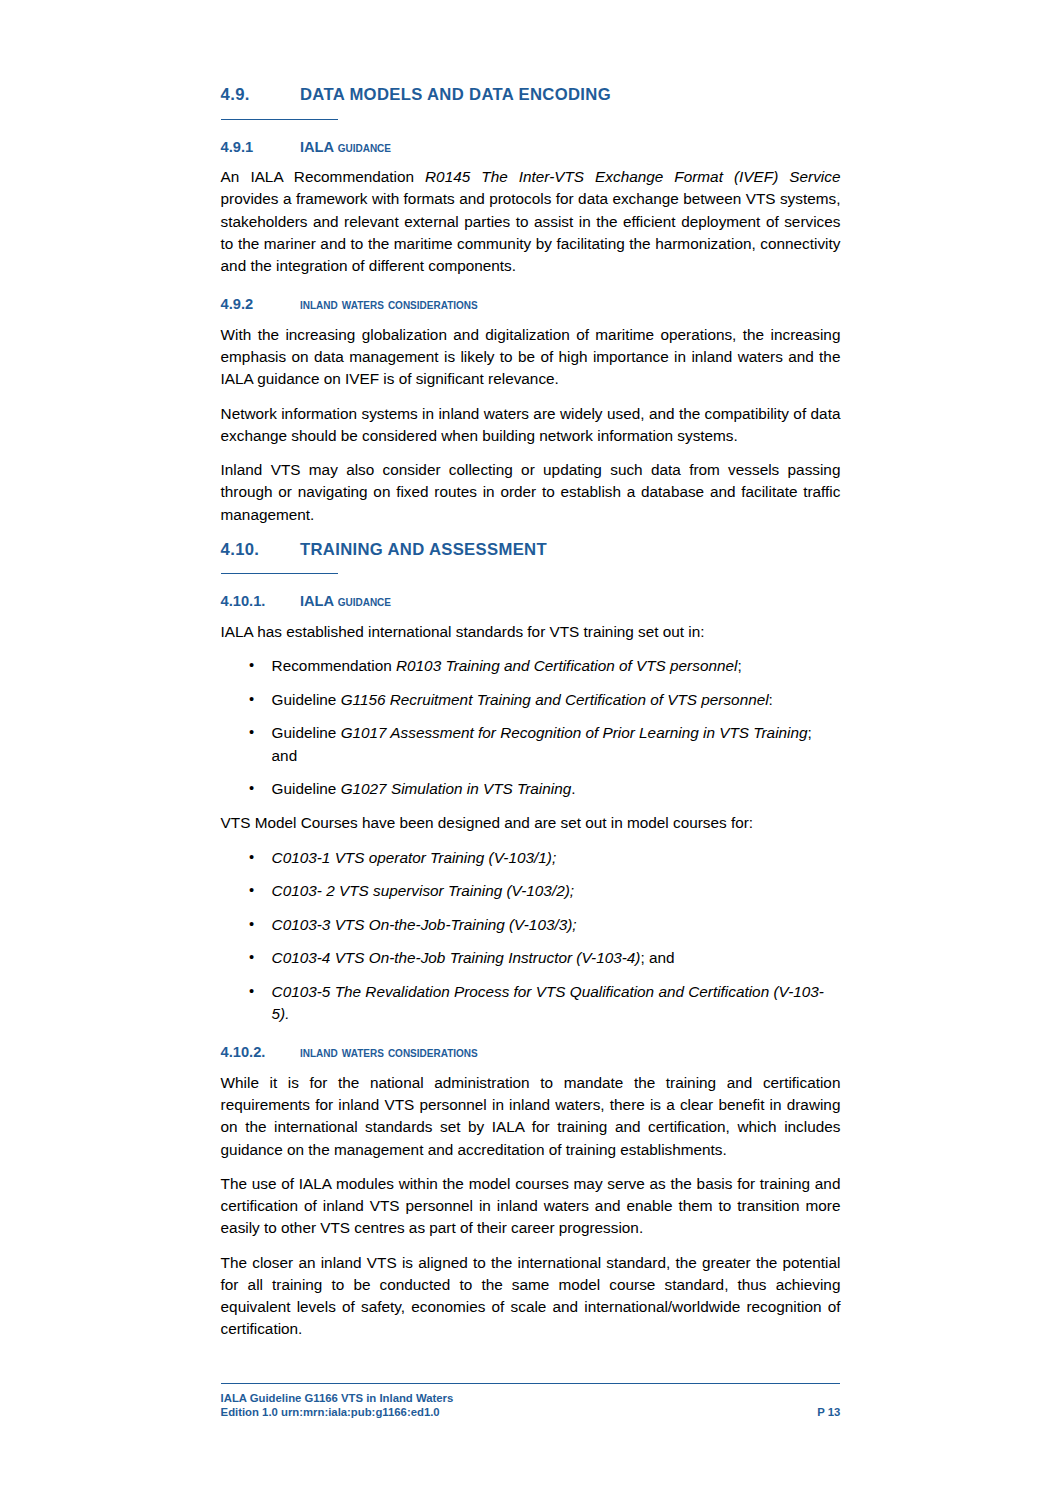4.9. DATA MODELS AND DATA ENCODING
4.9.1 IALA Guidance
An IALA Recommendation R0145 The Inter-VTS Exchange Format (IVEF) Service provides a framework with formats and protocols for data exchange between VTS systems, stakeholders and relevant external parties to assist in the efficient deployment of services to the mariner and to the maritime community by facilitating the harmonization, connectivity and the integration of different components.
4.9.2 Inland waters considerations
With the increasing globalization and digitalization of maritime operations, the increasing emphasis on data management is likely to be of high importance in inland waters and the IALA guidance on IVEF is of significant relevance.
Network information systems in inland waters are widely used, and the compatibility of data exchange should be considered when building network information systems.
Inland VTS may also consider collecting or updating such data from vessels passing through or navigating on fixed routes in order to establish a database and facilitate traffic management.
4.10. TRAINING AND ASSESSMENT
4.10.1. IALA Guidance
IALA has established international standards for VTS training set out in:
Recommendation R0103 Training and Certification of VTS personnel;
Guideline G1156 Recruitment Training and Certification of VTS personnel:
Guideline G1017 Assessment for Recognition of Prior Learning in VTS Training; and
Guideline G1027 Simulation in VTS Training.
VTS Model Courses have been designed and are set out in model courses for:
C0103-1 VTS operator Training (V-103/1);
C0103- 2 VTS supervisor Training (V-103/2);
C0103-3 VTS On-the-Job-Training (V-103/3);
C0103-4 VTS On-the-Job Training Instructor (V-103-4); and
C0103-5 The Revalidation Process for VTS Qualification and Certification (V-103-5).
4.10.2. Inland waters considerations
While it is for the national administration to mandate the training and certification requirements for inland VTS personnel in inland waters, there is a clear benefit in drawing on the international standards set by IALA for training and certification, which includes guidance on the management and accreditation of training establishments.
The use of IALA modules within the model courses may serve as the basis for training and certification of inland VTS personnel in inland waters and enable them to transition more easily to other VTS centres as part of their career progression.
The closer an inland VTS is aligned to the international standard, the greater the potential for all training to be conducted to the same model course standard, thus achieving equivalent levels of safety, economies of scale and international/worldwide recognition of certification.
IALA Guideline G1166 VTS in Inland Waters
Edition 1.0 urn:mrn:iala:pub:g1166:ed1.0
P 13